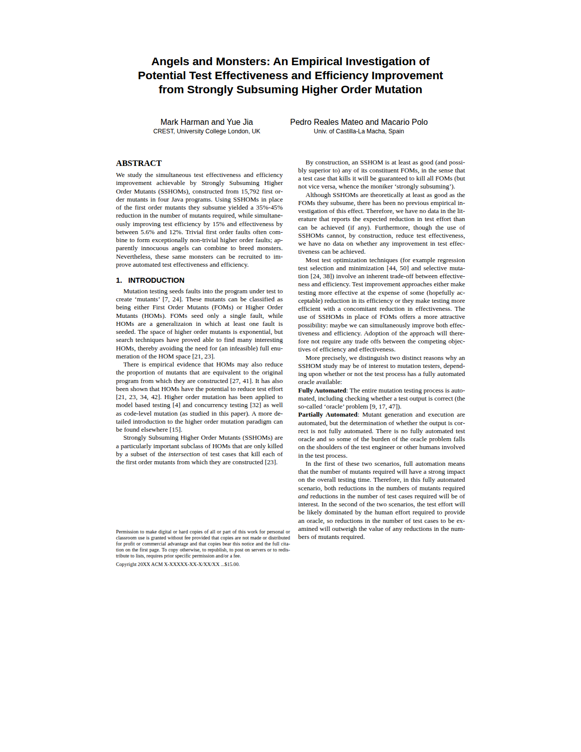Angels and Monsters: An Empirical Investigation of
Potential Test Effectiveness and Efficiency Improvement
from Strongly Subsuming Higher Order Mutation
Mark Harman and Yue Jia
CREST, University College London, UK
Pedro Reales Mateo and Macario Polo
Univ. of Castilla-La Macha, Spain
ABSTRACT
We study the simultaneous test effectiveness and efficiency improvement achievable by Strongly Subsuming Higher Order Mutants (SSHOMs), constructed from 15,792 first order mutants in four Java programs. Using SSHOMs in place of the first order mutants they subsume yielded a 35%-45% reduction in the number of mutants required, while simultaneously improving test efficiency by 15% and effectiveness by between 5.6% and 12%. Trivial first order faults often combine to form exceptionally non-trivial higher order faults; apparently innocuous angels can combine to breed monsters. Nevertheless, these same monsters can be recruited to improve automated test effectiveness and efficiency.
1. INTRODUCTION
Mutation testing seeds faults into the program under test to create ‘mutants’ [7, 24]. These mutants can be classified as being either First Order Mutants (FOMs) or Higher Order Mutants (HOMs). FOMs seed only a single fault, while HOMs are a generalizaion in which at least one fault is seeded. The space of higher order mutants is exponential, but search techniques have proved able to find many interesting HOMs, thereby avoiding the need for (an infeasible) full enumeration of the HOM space [21, 23].
There is empirical evidence that HOMs may also reduce the proportion of mutants that are equivalent to the original program from which they are constructed [27, 41]. It has also been shown that HOMs have the potential to reduce test effort [21, 23, 34, 42]. Higher order mutation has been applied to model based testing [4] and concurrency testing [32] as well as code-level mutation (as studied in this paper). A more detailed introduction to the higher order mutation paradigm can be found elsewhere [15].
Strongly Subsuming Higher Order Mutants (SSHOMs) are a particularly important subclass of HOMs that are only killed by a subset of the intersection of test cases that kill each of the first order mutants from which they are constructed [23].
Permission to make digital or hard copies of all or part of this work for personal or classroom use is granted without fee provided that copies are not made or distributed for profit or commercial advantage and that copies bear this notice and the full citation on the first page. To copy otherwise, to republish, to post on servers or to redistribute to lists, requires prior specific permission and/or a fee.
Copyright 20XX ACM X-XXXXX-XX-X/XX/XX ...$15.00.
By construction, an SSHOM is at least as good (and possibly superior to) any of its constituent FOMs, in the sense that a test case that kills it will be guaranteed to kill all FOMs (but not vice versa, whence the moniker ‘strongly subsuming’).
Although SSHOMs are theoretically at least as good as the FOMs they subsume, there has been no previous empirical investigation of this effect. Therefore, we have no data in the literature that reports the expected reduction in test effort than can be achieved (if any). Furthermore, though the use of SSHOMs cannot, by construction, reduce test effectiveness, we have no data on whether any improvement in test effectiveness can be achieved.
Most test optimization techniques (for example regression test selection and minimization [44, 50] and selective mutation [24, 38]) involve an inherent trade-off between effectiveness and efficiency. Test improvement approaches either make testing more effective at the expense of some (hopefully acceptable) reduction in its efficiency or they make testing more efficient with a concomitant reduction in effectiveness. The use of SSHOMs in place of FOMs offers a more attractive possibility: maybe we can simultaneously improve both effectiveness and efficiency. Adoption of the approach will therefore not require any trade offs between the competing objectives of efficiency and effectiveness.
More precisely, we distinguish two distinct reasons why an SSHOM study may be of interest to mutation testers, depending upon whether or not the test process has a fully automated oracle available:
Fully Automated: The entire mutation testing process is automated, including checking whether a test output is correct (the so-called ‘oracle’ problem [9, 17, 47]).
Partially Automated: Mutant generation and execution are automated, but the determination of whether the output is correct is not fully automated. There is no fully automated test oracle and so some of the burden of the oracle problem falls on the shoulders of the test engineer or other humans involved in the test process.
In the first of these two scenarios, full automation means that the number of mutants required will have a strong impact on the overall testing time. Therefore, in this fully automated scenario, both reductions in the numbers of mutants required and reductions in the number of test cases required will be of interest. In the second of the two scenarios, the test effort will be likely dominated by the human effort required to provide an oracle, so reductions in the number of test cases to be examined will outweigh the value of any reductions in the numbers of mutants required.